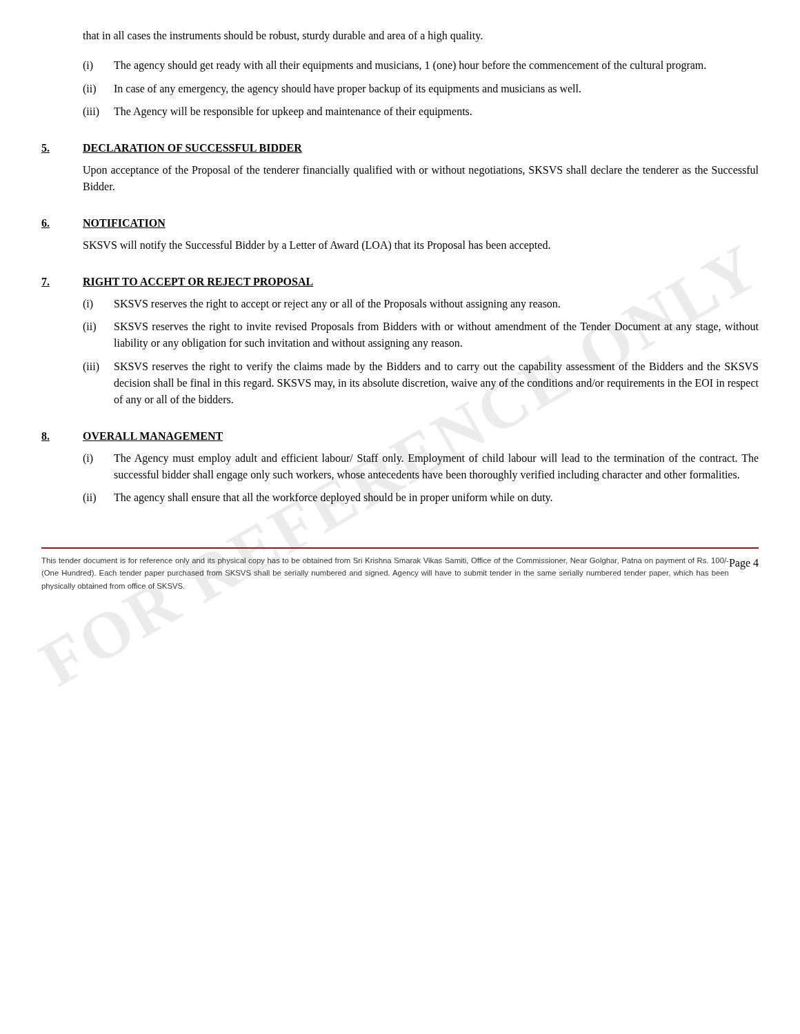FOR REFERENCE ONLY
that in all cases the instruments should be robust, sturdy durable and area of a high quality.
(i) The agency should get ready with all their equipments and musicians, 1 (one) hour before the commencement of the cultural program.
(ii) In case of any emergency, the agency should have proper backup of its equipments and musicians as well.
(iii) The Agency will be responsible for upkeep and maintenance of their equipments.
5. DECLARATION OF SUCCESSFUL BIDDER
Upon acceptance of the Proposal of the tenderer financially qualified with or without negotiations, SKSVS shall declare the tenderer as the Successful Bidder.
6. NOTIFICATION
SKSVS will notify the Successful Bidder by a Letter of Award (LOA) that its Proposal has been accepted.
7. RIGHT TO ACCEPT OR REJECT PROPOSAL
(i) SKSVS reserves the right to accept or reject any or all of the Proposals without assigning any reason.
(ii) SKSVS reserves the right to invite revised Proposals from Bidders with or without amendment of the Tender Document at any stage, without liability or any obligation for such invitation and without assigning any reason.
(iii) SKSVS reserves the right to verify the claims made by the Bidders and to carry out the capability assessment of the Bidders and the SKSVS decision shall be final in this regard. SKSVS may, in its absolute discretion, waive any of the conditions and/or requirements in the EOI in respect of any or all of the bidders.
8. OVERALL MANAGEMENT
(i) The Agency must employ adult and efficient labour/ Staff only. Employment of child labour will lead to the termination of the contract. The successful bidder shall engage only such workers, whose antecedents have been thoroughly verified including character and other formalities.
(ii) The agency shall ensure that all the workforce deployed should be in proper uniform while on duty.
Page 4 This tender document is for reference only and its physical copy has to be obtained from Sri Krishna Smarak Vikas Samiti, Office of the Commissioner, Near Golghar, Patna on payment of Rs. 100/-(One Hundred). Each tender paper purchased from SKSVS shall be serially numbered and signed. Agency will have to submit tender in the same serially numbered tender paper, which has been physically obtained from office of SKSVS.